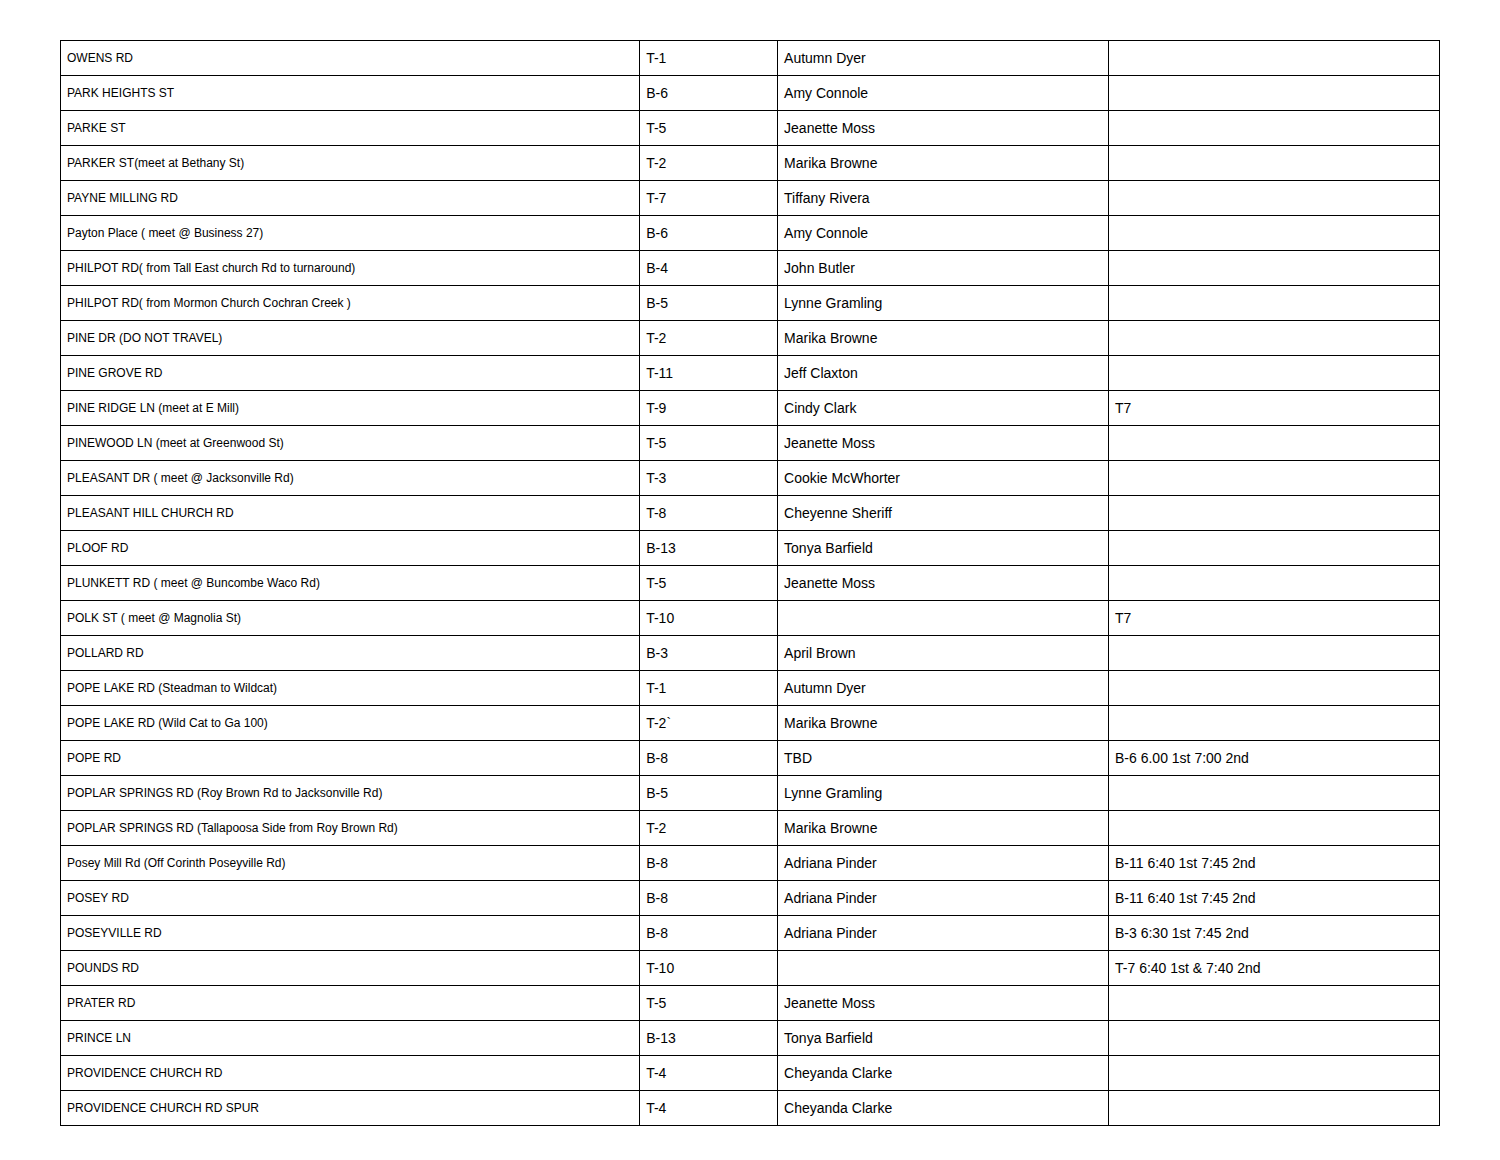| OWENS RD | T-1 | Autumn Dyer | |
| PARK HEIGHTS ST | B-6 | Amy Connole | |
| PARKE ST | T-5 | Jeanette Moss | |
| PARKER ST(meet at Bethany St) | T-2 | Marika Browne | |
| PAYNE MILLING RD | T-7 | Tiffany Rivera | |
| Payton Place ( meet @ Business 27) | B-6 | Amy Connole | |
| PHILPOT RD( from Tall East church Rd to turnaround) | B-4 | John Butler | |
| PHILPOT RD( from Mormon Church Cochran Creek ) | B-5 | Lynne Gramling | |
| PINE DR (DO NOT TRAVEL) | T-2 | Marika Browne | |
| PINE GROVE RD | T-11 | Jeff Claxton | |
| PINE RIDGE LN (meet at E Mill) | T-9 | Cindy Clark | T7 |
| PINEWOOD LN (meet at Greenwood St) | T-5 | Jeanette Moss | |
| PLEASANT DR ( meet @ Jacksonville Rd) | T-3 | Cookie McWhorter | |
| PLEASANT HILL CHURCH RD | T-8 | Cheyenne Sheriff | |
| PLOOF RD | B-13 | Tonya Barfield | |
| PLUNKETT RD ( meet @ Buncombe Waco Rd) | T-5 | Jeanette Moss | |
| POLK ST ( meet @ Magnolia St) | T-10 | | T7 |
| POLLARD RD | B-3 | April Brown | |
| POPE LAKE RD (Steadman to Wildcat) | T-1 | Autumn Dyer | |
| POPE LAKE RD (Wild Cat to Ga 100) | T-2` | Marika Browne | |
| POPE RD | B-8 | TBD | B-6 6.00 1st 7:00 2nd |
| POPLAR SPRINGS RD (Roy Brown Rd to Jacksonville Rd) | B-5 | Lynne Gramling | |
| POPLAR SPRINGS RD (Tallapoosa Side from Roy Brown Rd) | T-2 | Marika Browne | |
| Posey Mill Rd (Off Corinth Poseyville Rd) | B-8 | Adriana Pinder | B-11 6:40 1st 7:45 2nd |
| POSEY RD | B-8 | Adriana Pinder | B-11 6:40 1st 7:45 2nd |
| POSEYVILLE RD | B-8 | Adriana Pinder | B-3 6:30 1st 7:45 2nd |
| POUNDS RD | T-10 | | T-7 6:40 1st & 7:40 2nd |
| PRATER RD | T-5 | Jeanette Moss | |
| PRINCE LN | B-13 | Tonya Barfield | |
| PROVIDENCE CHURCH RD | T-4 | Cheyanda Clarke | |
| PROVIDENCE CHURCH RD SPUR | T-4 | Cheyanda Clarke | |